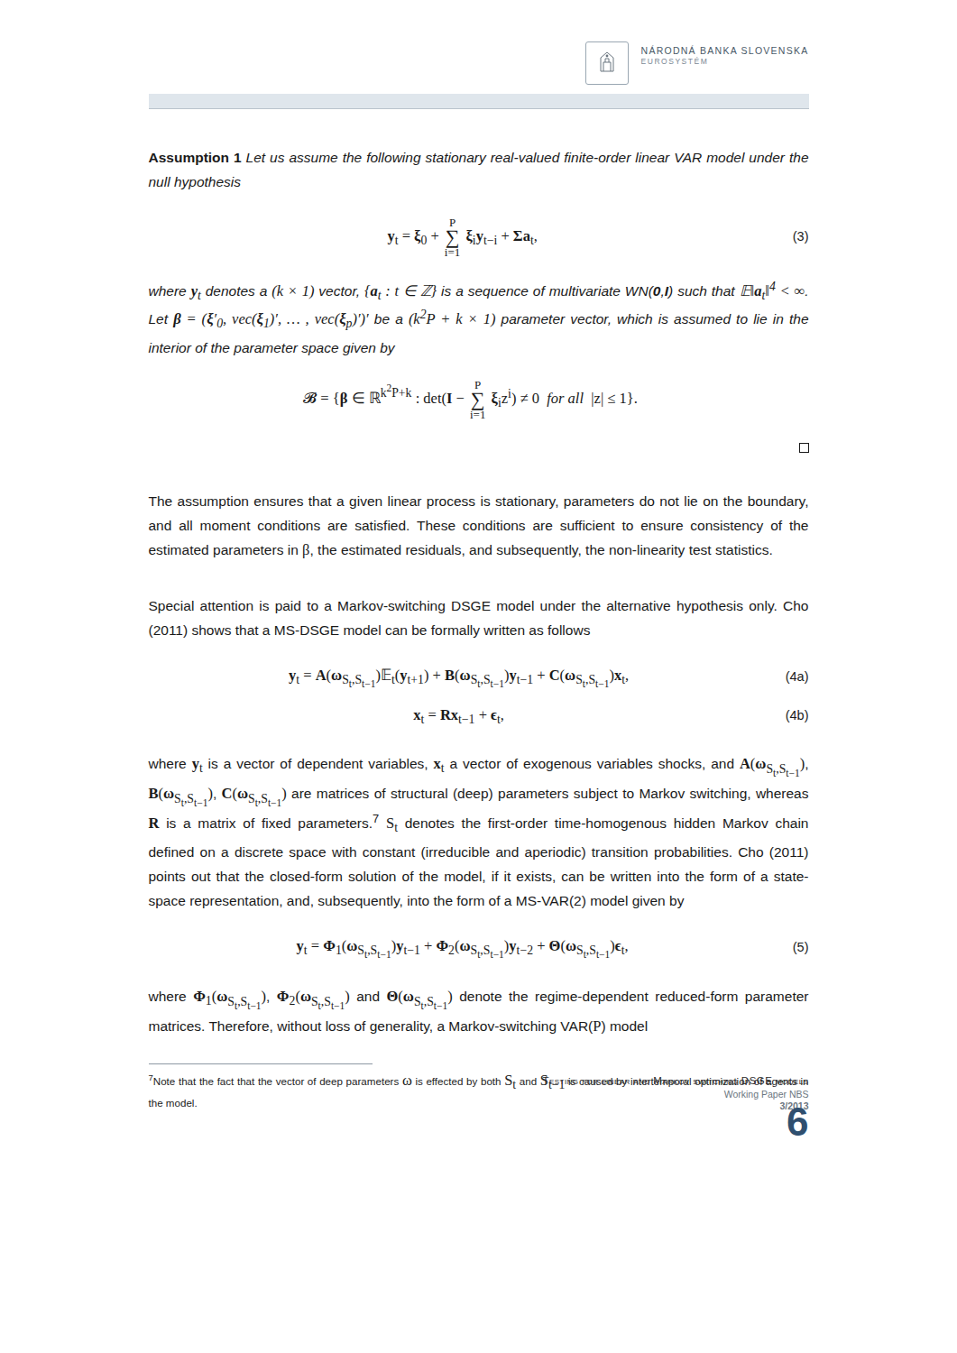Národná banka Slovenska
Eurosystém
Assumption 1 Let us assume the following stationary real-valued finite-order linear VAR model under the null hypothesis
yt = ξ0 + P∑i=1 ξiyt−i + Σat,
(3)
where yt denotes a (k × 1) vector, {at : t ∈ ℤ} is a sequence of multivariate WN(0,I) such that 𝔼‖at‖4 < ∞. Let β = (ξ′0, vec(ξ1)′, … , vec(ξp)′)′ be a (k2P + k × 1) parameter vector, which is assumed to lie in the interior of the parameter space given by
𝓑 = {β ∈ ℝk2P+k : det(I − P∑i=1 ξizi) ≠ 0 for all |z| ≤ 1}.
The assumption ensures that a given linear process is stationary, parameters do not lie on the boundary, and all moment conditions are satisfied. These conditions are sufficient to ensure consistency of the estimated parameters in β, the estimated residuals, and subsequently, the non-linearity test statistics.
Special attention is paid to a Markov-switching DSGE model under the alternative hypothesis only. Cho (2011) shows that a MS-DSGE model can be formally written as follows
yt = A(ωSt,St−1)𝔼t(yt+1) + B(ωSt,St−1)yt−1 + C(ωSt,St−1)xt,
(4a)
xt = Rxt−1 + ϵt,
(4b)
where yt is a vector of dependent variables, xt a vector of exogenous variables shocks, and A(ωSt,St−1), B(ωSt,St−1), C(ωSt,St−1) are matrices of structural (deep) parameters subject to Markov switching, whereas R is a matrix of fixed parameters.7 St denotes the first-order time-homogenous hidden Markov chain defined on a discrete space with constant (irreducible and aperiodic) transition probabilities. Cho (2011) points out that the closed-form solution of the model, if it exists, can be written into the form of a state-space representation, and, subsequently, into the form of a MS-VAR(2) model given by
yt = Φ1(ωSt,St−1)yt−1 + Φ2(ωSt,St−1)yt−2 + Θ(ωSt,St−1)ϵt,
(5)
where Φ1(ωSt,St−1), Φ2(ωSt,St−1) and Θ(ωSt,St−1) denote the regime-dependent reduced-form parameter matrices. Therefore, without loss of generality, a Markov-switching VAR(P) model
7Note that the fact that the vector of deep parameters ω is effected by both St and St−1 is caused by intertemporal optimization of agents in the model.
Testing for linear and Markov switching DSGE models
Working Paper NBS
3/2013
6